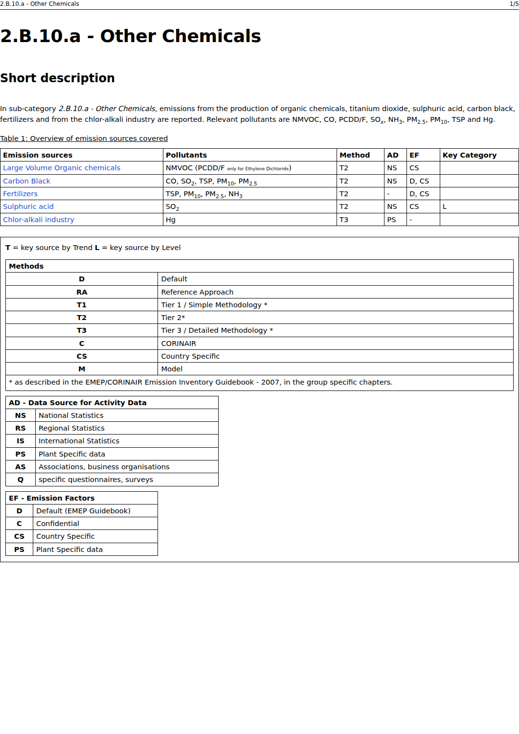2.B.10.a - Other Chemicals 1/5
2.B.10.a - Other Chemicals
Short description
In sub-category 2.B.10.a - Other Chemicals, emissions from the production of organic chemicals, titanium dioxide, sulphuric acid, carbon black, fertilizers and from the chlor-alkali industry are reported. Relevant pollutants are NMVOC, CO, PCDD/F, SOx, NH3, PM2.5, PM10, TSP and Hg.
Table 1: Overview of emission sources covered
| Emission sources | Pollutants | Method | AD | EF | Key Category |
| --- | --- | --- | --- | --- | --- |
| Large Volume Organic chemicals | NMVOC (PCDD/F only for Ethylene Dichloride ) | T2 | NS | CS | |
| Carbon Black | CO, SO 2 , TSP, PM 10 , PM 2.5 | T2 | NS | D, CS | |
| Fertilizers | TSP, PM 10 , PM 2.5 , NH 3 | T2 | - | D, CS | |
| Sulphuric acid | SO 2 | T2 | NS | CS | L |
| Chlor-alkali industry | Hg | T3 | PS | - | |
T = key source by Trend L = key source by Level
| Methods |
| D | Default |
| RA | Reference Approach |
| T1 | Tier 1 / Simple Methodology * |
| T2 | Tier 2* |
| T3 | Tier 3 / Detailed Methodology * |
| C | CORINAIR |
| CS | Country Specific |
| M | Model |
* as described in the EMEP/CORINAIR Emission Inventory Guidebook - 2007, in the group specific chapters.
| AD - Data Source for Activity Data |
| --- |
| NS | National Statistics |
| RS | Regional Statistics |
| IS | International Statistics |
| PS | Plant Specific data |
| AS | Associations, business organisations |
| Q | specific questionnaires, surveys |
| EF - Emission Factors |
| --- |
| D | Default (EMEP Guidebook) |
| C | Confidential |
| CS | Country Specific |
| PS | Plant Specific data |